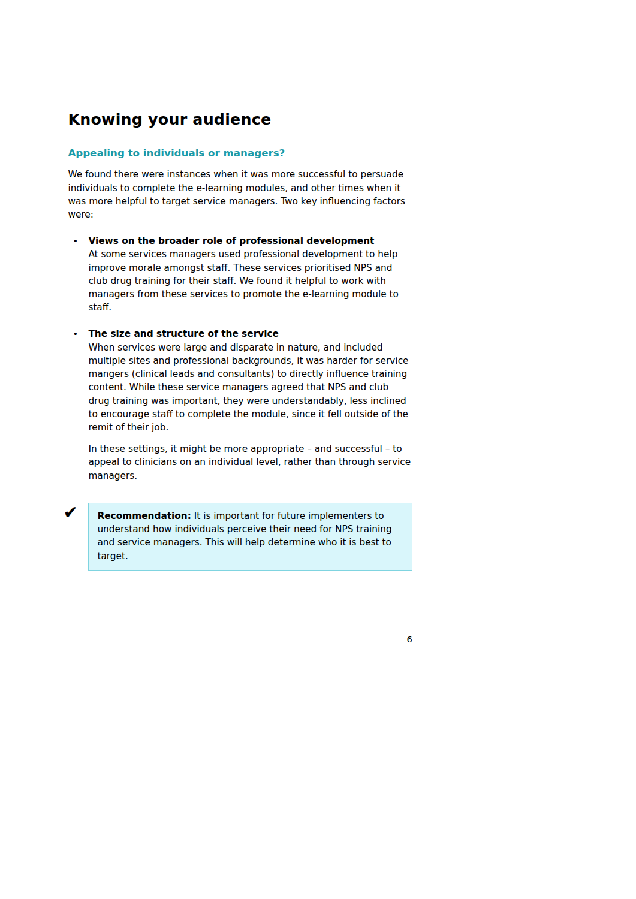Knowing your audience
Appealing to individuals or managers?
We found there were instances when it was more successful to persuade individuals to complete the e-learning modules, and other times when it was more helpful to target service managers. Two key influencing factors were:
Views on the broader role of professional development
At some services managers used professional development to help improve morale amongst staff. These services prioritised NPS and club drug training for their staff. We found it helpful to work with managers from these services to promote the e-learning module to staff.
The size and structure of the service
When services were large and disparate in nature, and included multiple sites and professional backgrounds, it was harder for service mangers (clinical leads and consultants) to directly influence training content. While these service managers agreed that NPS and club drug training was important, they were understandably, less inclined to encourage staff to complete the module, since it fell outside of the remit of their job.
In these settings, it might be more appropriate – and successful – to appeal to clinicians on an individual level, rather than through service managers.
✔
Recommendation: It is important for future implementers to understand how individuals perceive their need for NPS training and service managers. This will help determine who it is best to target.
6